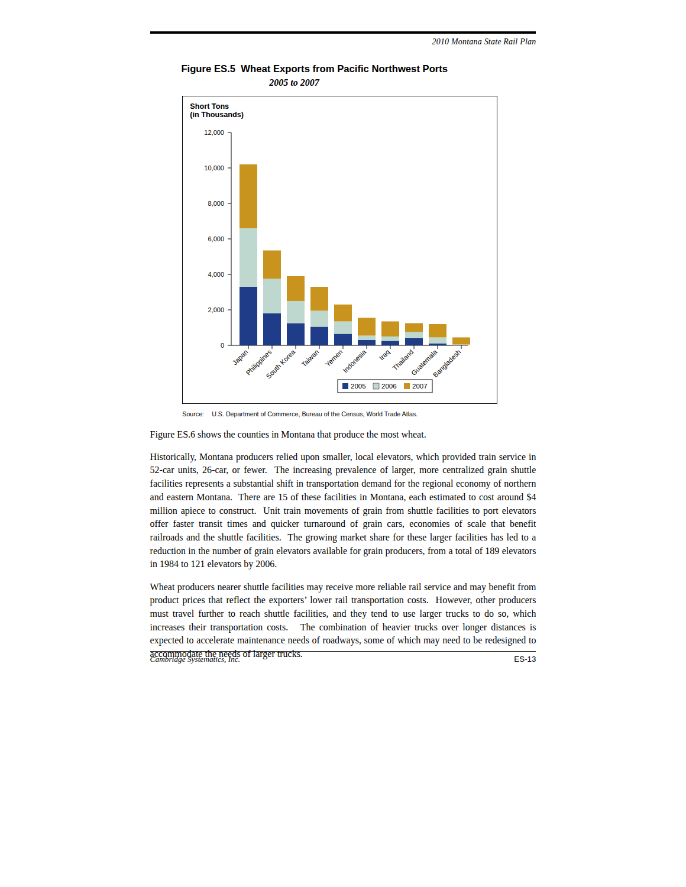2010 Montana State Rail Plan
Figure ES.5 Wheat Exports from Pacific Northwest Ports 2005 to 2007
Short Tons
(in Thousands)
0 2,000 4,000 6,000 8,000 10,000 12,000 Japan Philippines South Korea Taiwan Yemen Indonesia Iraq Thailand Guatemala Bangladesh 2005 2006 2007
Source: U.S. Department of Commerce, Bureau of the Census, World Trade Atlas.
Figure ES.6 shows the counties in Montana that produce the most wheat.
Historically, Montana producers relied upon smaller, local elevators, which provided train service in 52-car units, 26-car, or fewer. The increasing prevalence of larger, more centralized grain shuttle facilities represents a substantial shift in transportation demand for the regional economy of northern and eastern Montana. There are 15 of these facilities in Montana, each estimated to cost around $4 million apiece to construct. Unit train movements of grain from shuttle facilities to port elevators offer faster transit times and quicker turnaround of grain cars, economies of scale that benefit railroads and the shuttle facilities. The growing market share for these larger facilities has led to a reduction in the number of grain elevators available for grain producers, from a total of 189 elevators in 1984 to 121 elevators by 2006.
Wheat producers nearer shuttle facilities may receive more reliable rail service and may benefit from product prices that reflect the exporters’ lower rail transportation costs. However, other producers must travel further to reach shuttle facilities, and they tend to use larger trucks to do so, which increases their transportation costs. The combination of heavier trucks over longer distances is expected to accelerate maintenance needs of roadways, some of which may need to be redesigned to accommodate the needs of larger trucks.
Cambridge Systematics, Inc.
ES-13